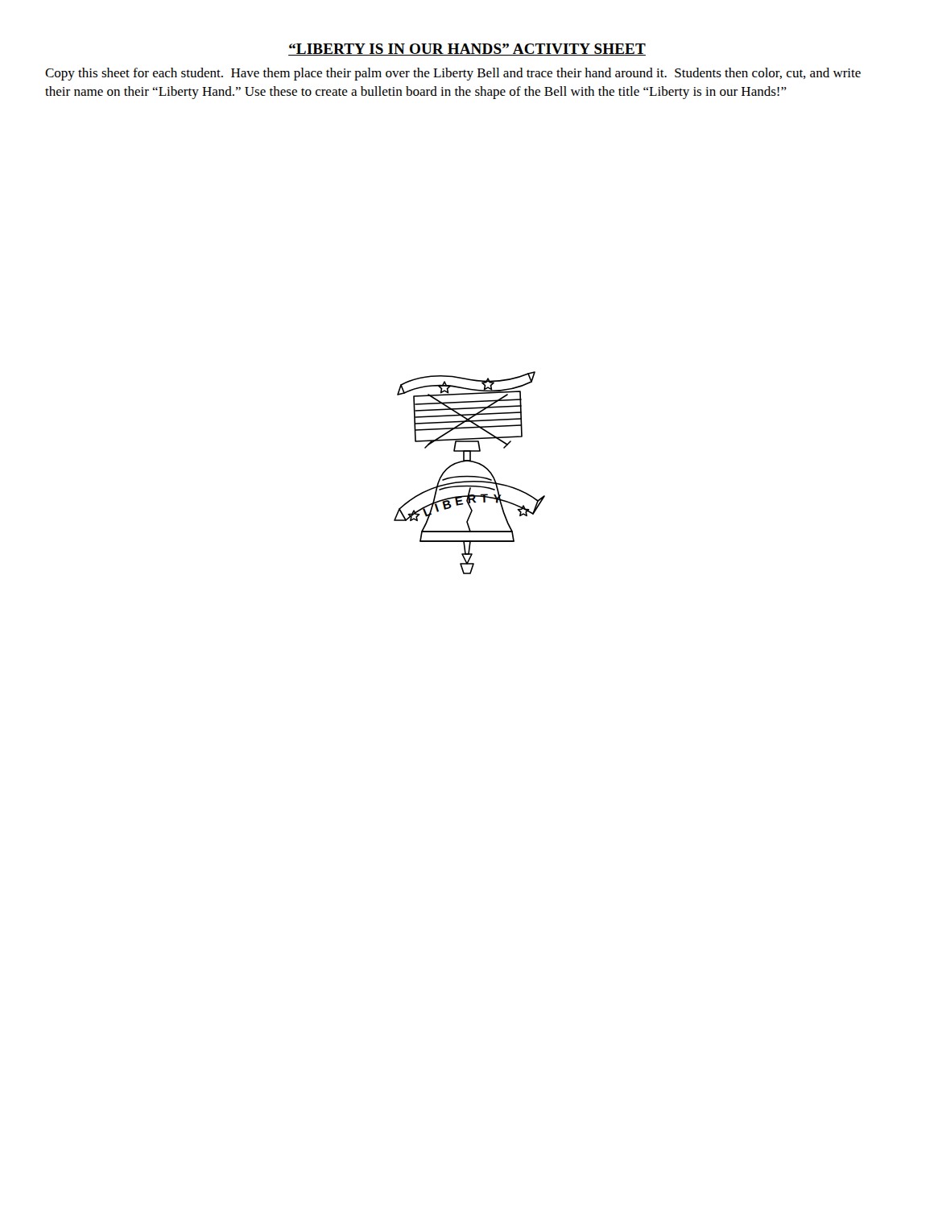“LIBERTY IS IN OUR HANDS” ACTIVITY SHEET
Copy this sheet for each student. Have them place their palm over the Liberty Bell and trace their hand around it. Students then color, cut, and write their name on their “Liberty Hand.” Use these to create a bulletin board in the shape of the Bell with the title “Liberty is in our Hands!”
L I B E R T Y